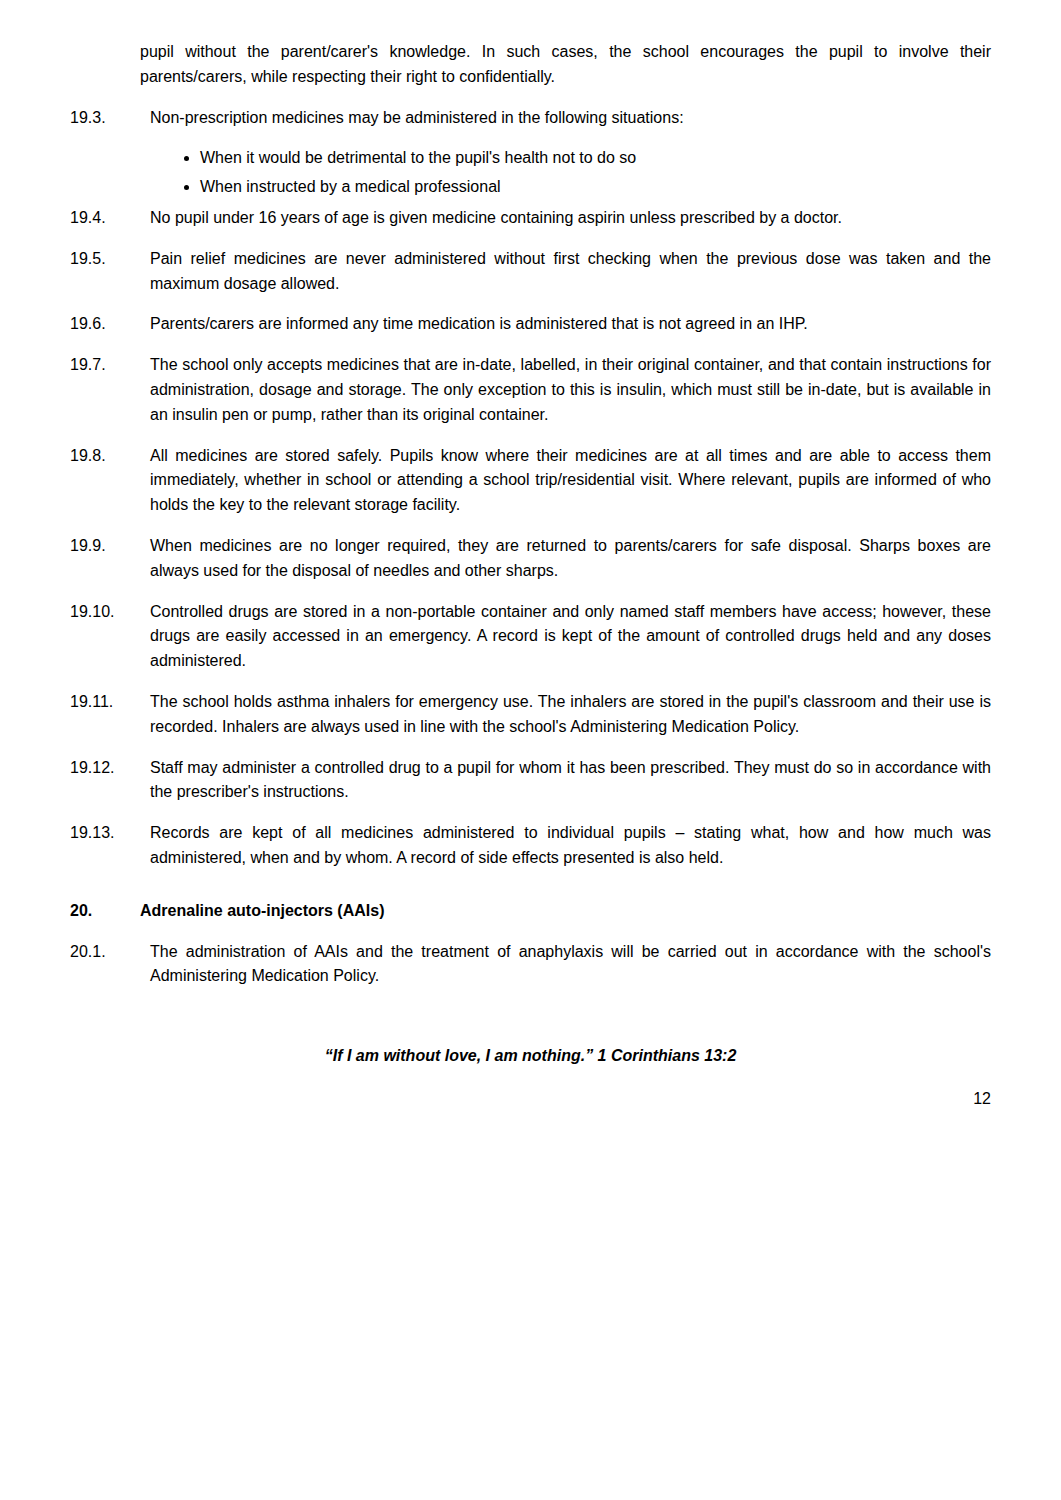pupil without the parent/carer's knowledge. In such cases, the school encourages the pupil to involve their parents/carers, while respecting their right to confidentially.
19.3.
Non-prescription medicines may be administered in the following situations:
When it would be detrimental to the pupil's health not to do so
When instructed by a medical professional
19.4.
No pupil under 16 years of age is given medicine containing aspirin unless prescribed by a doctor.
19.5.
Pain relief medicines are never administered without first checking when the previous dose was taken and the maximum dosage allowed.
19.6.
Parents/carers are informed any time medication is administered that is not agreed in an IHP.
19.7.
The school only accepts medicines that are in-date, labelled, in their original container, and that contain instructions for administration, dosage and storage. The only exception to this is insulin, which must still be in-date, but is available in an insulin pen or pump, rather than its original container.
19.8.
All medicines are stored safely. Pupils know where their medicines are at all times and are able to access them immediately, whether in school or attending a school trip/residential visit. Where relevant, pupils are informed of who holds the key to the relevant storage facility.
19.9.
When medicines are no longer required, they are returned to parents/carers for safe disposal. Sharps boxes are always used for the disposal of needles and other sharps.
19.10.
Controlled drugs are stored in a non-portable container and only named staff members have access; however, these drugs are easily accessed in an emergency. A record is kept of the amount of controlled drugs held and any doses administered.
19.11.
The school holds asthma inhalers for emergency use. The inhalers are stored in the pupil's classroom and their use is recorded. Inhalers are always used in line with the school's Administering Medication Policy.
19.12.
Staff may administer a controlled drug to a pupil for whom it has been prescribed. They must do so in accordance with the prescriber's instructions.
19.13.
Records are kept of all medicines administered to individual pupils – stating what, how and how much was administered, when and by whom. A record of side effects presented is also held.
20. Adrenaline auto-injectors (AAIs)
20.1.
The administration of AAIs and the treatment of anaphylaxis will be carried out in accordance with the school's Administering Medication Policy.
“If I am without love, I am nothing.” 1 Corinthians 13:2
12